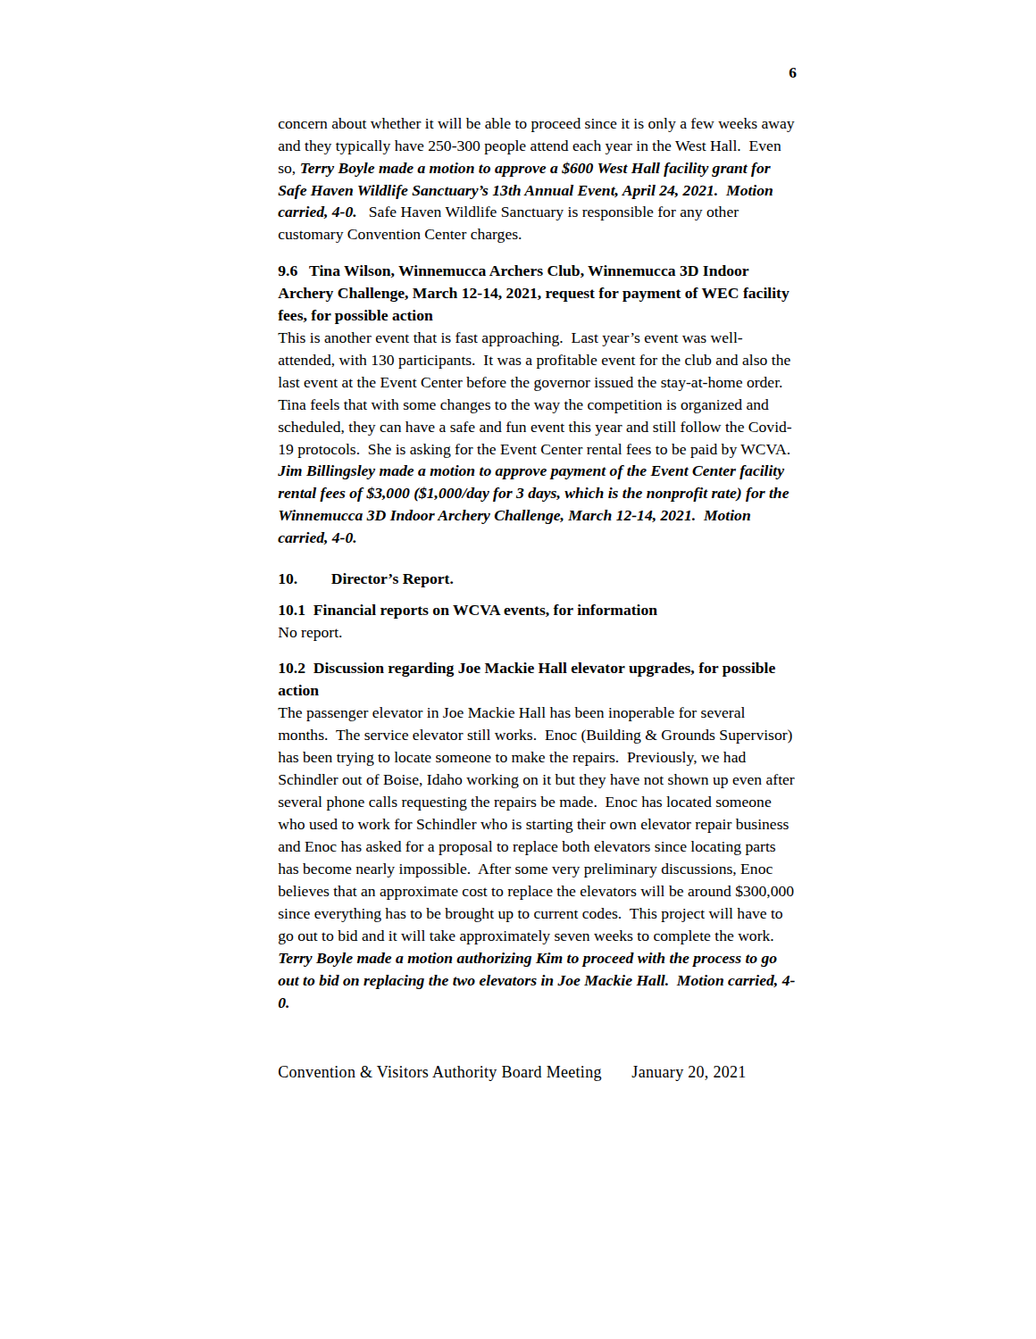6
concern about whether it will be able to proceed since it is only a few weeks away and they typically have 250-300 people attend each year in the West Hall. Even so, Terry Boyle made a motion to approve a $600 West Hall facility grant for Safe Haven Wildlife Sanctuary’s 13th Annual Event, April 24, 2021. Motion carried, 4-0. Safe Haven Wildlife Sanctuary is responsible for any other customary Convention Center charges.
9.6 Tina Wilson, Winnemucca Archers Club, Winnemucca 3D Indoor Archery Challenge, March 12-14, 2021, request for payment of WEC facility fees, for possible action
This is another event that is fast approaching. Last year’s event was well-attended, with 130 participants. It was a profitable event for the club and also the last event at the Event Center before the governor issued the stay-at-home order. Tina feels that with some changes to the way the competition is organized and scheduled, they can have a safe and fun event this year and still follow the Covid-19 protocols. She is asking for the Event Center rental fees to be paid by WCVA. Jim Billingsley made a motion to approve payment of the Event Center facility rental fees of $3,000 ($1,000/day for 3 days, which is the nonprofit rate) for the Winnemucca 3D Indoor Archery Challenge, March 12-14, 2021. Motion carried, 4-0.
10.
Director’s Report.
10.1 Financial reports on WCVA events, for information
No report.
10.2 Discussion regarding Joe Mackie Hall elevator upgrades, for possible action
The passenger elevator in Joe Mackie Hall has been inoperable for several months. The service elevator still works. Enoc (Building & Grounds Supervisor) has been trying to locate someone to make the repairs. Previously, we had Schindler out of Boise, Idaho working on it but they have not shown up even after several phone calls requesting the repairs be made. Enoc has located someone who used to work for Schindler who is starting their own elevator repair business and Enoc has asked for a proposal to replace both elevators since locating parts has become nearly impossible. After some very preliminary discussions, Enoc believes that an approximate cost to replace the elevators will be around $300,000 since everything has to be brought up to current codes. This project will have to go out to bid and it will take approximately seven weeks to complete the work. Terry Boyle made a motion authorizing Kim to proceed with the process to go out to bid on replacing the two elevators in Joe Mackie Hall. Motion carried, 4-0.
Convention & Visitors Authority Board MeetingJanuary 20, 2021